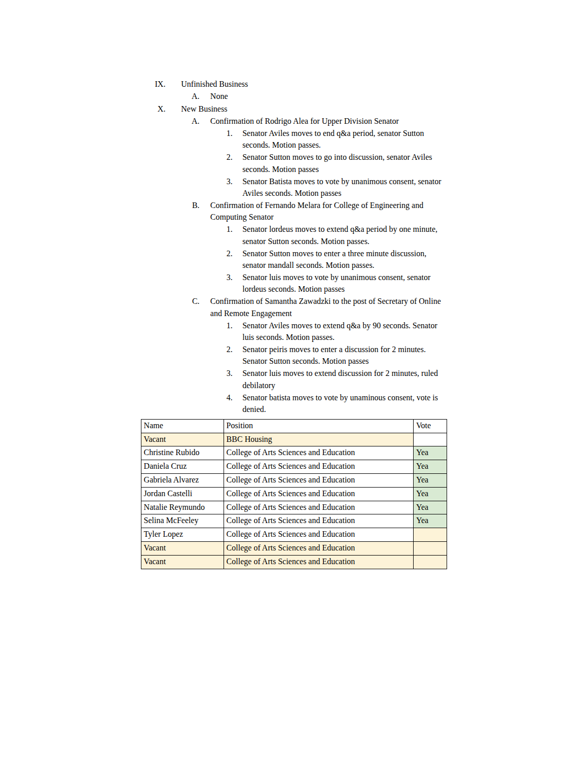Unfinished Business
None
New Business
Confirmation of Rodrigo Alea for Upper Division Senator
Senator Aviles moves to end q&a period, senator Sutton seconds. Motion passes.
Senator Sutton moves to go into discussion, senator Aviles seconds. Motion passes
Senator Batista moves to vote by unanimous consent, senator Aviles seconds. Motion passes
Confirmation of Fernando Melara for College of Engineering and Computing Senator
Senator lordeus moves to extend q&a period by one minute, senator Sutton seconds. Motion passes.
Senator Sutton moves to enter a three minute discussion, senator mandall seconds. Motion passes.
Senator luis moves to vote by unanimous consent, senator lordeus seconds. Motion passes
Confirmation of Samantha Zawadzki to the post of Secretary of Online and Remote Engagement
Senator Aviles moves to extend q&a by 90 seconds. Senator luis seconds. Motion passes.
Senator peiris moves to enter a discussion for 2 minutes. Senator Sutton seconds. Motion passes
Senator luis moves to extend discussion for 2 minutes, ruled debilatory
Senator batista moves to vote by unaminous consent, vote is denied.
| Name | Position | Vote |
| Vacant | BBC Housing | |
| Christine Rubido | College of Arts Sciences and Education | Yea |
| Daniela Cruz | College of Arts Sciences and Education | Yea |
| Gabriela Alvarez | College of Arts Sciences and Education | Yea |
| Jordan Castelli | College of Arts Sciences and Education | Yea |
| Natalie Reymundo | College of Arts Sciences and Education | Yea |
| Selina McFeeley | College of Arts Sciences and Education | Yea |
| Tyler Lopez | College of Arts Sciences and Education | |
| Vacant | College of Arts Sciences and Education | |
| Vacant | College of Arts Sciences and Education | |